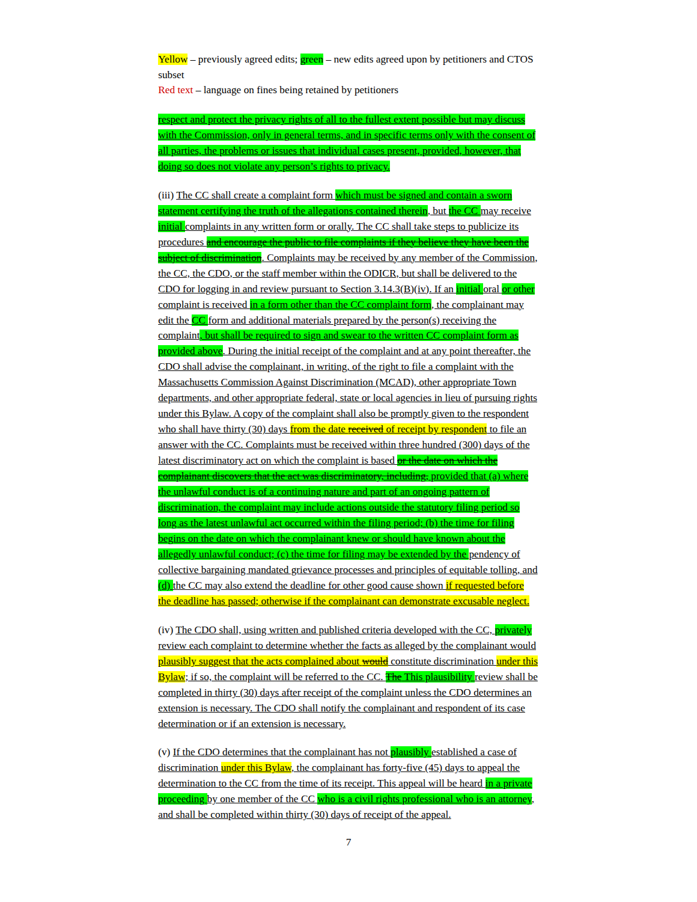Yellow – previously agreed edits; green – new edits agreed upon by petitioners and CTOS subset
Red text – language on fines being retained by petitioners
respect and protect the privacy rights of all to the fullest extent possible but may discuss with the Commission, only in general terms, and in specific terms only with the consent of all parties, the problems or issues that individual cases present, provided, however, that doing so does not violate any person’s rights to privacy.
(iii) The CC shall create a complaint form which must be signed and contain a sworn statement certifying the truth of the allegations contained therein, but the CC may receive initial complaints in any written form or orally. The CC shall take steps to publicize its procedures and encourage the public to file complaints if they believe they have been the subject of discrimination. Complaints may be received by any member of the Commission, the CC, the CDO, or the staff member within the ODICR, but shall be delivered to the CDO for logging in and review pursuant to Section 3.14.3(B)(iv). If an initial oral or other complaint is received in a form other than the CC complaint form, the complainant may edit the CC form and additional materials prepared by the person(s) receiving the complaint, but shall be required to sign and swear to the written CC complaint form as provided above. During the initial receipt of the complaint and at any point thereafter, the CDO shall advise the complainant, in writing, of the right to file a complaint with the Massachusetts Commission Against Discrimination (MCAD), other appropriate Town departments, and other appropriate federal, state or local agencies in lieu of pursuing rights under this Bylaw. A copy of the complaint shall also be promptly given to the respondent who shall have thirty (30) days from the date received of receipt by respondent to file an answer with the CC. Complaints must be received within three hundred (300) days of the latest discriminatory act on which the complaint is based or the date on which the complainant discovers that the act was discriminatory, including, provided that (a) where the unlawful conduct is of a continuing nature and part of an ongoing pattern of discrimination, the complaint may include actions outside the statutory filing period so long as the latest unlawful act occurred within the filing period; (b) the time for filing begins on the date on which the complainant knew or should have known about the allegedly unlawful conduct; (c) the time for filing may be extended by the pendency of collective bargaining mandated grievance processes and principles of equitable tolling, and (d) the CC may also extend the deadline for other good cause shown if requested before the deadline has passed; otherwise if the complainant can demonstrate excusable neglect.
(iv) The CDO shall, using written and published criteria developed with the CC, privately review each complaint to determine whether the facts as alleged by the complainant would plausibly suggest that the acts complained about would constitute discrimination under this Bylaw; if so, the complaint will be referred to the CC. The This plausibility review shall be completed in thirty (30) days after receipt of the complaint unless the CDO determines an extension is necessary. The CDO shall notify the complainant and respondent of its case determination or if an extension is necessary.
(v) If the CDO determines that the complainant has not plausibly established a case of discrimination under this Bylaw, the complainant has forty-five (45) days to appeal the determination to the CC from the time of its receipt. This appeal will be heard in a private proceeding by one member of the CC who is a civil rights professional who is an attorney, and shall be completed within thirty (30) days of receipt of the appeal.
7